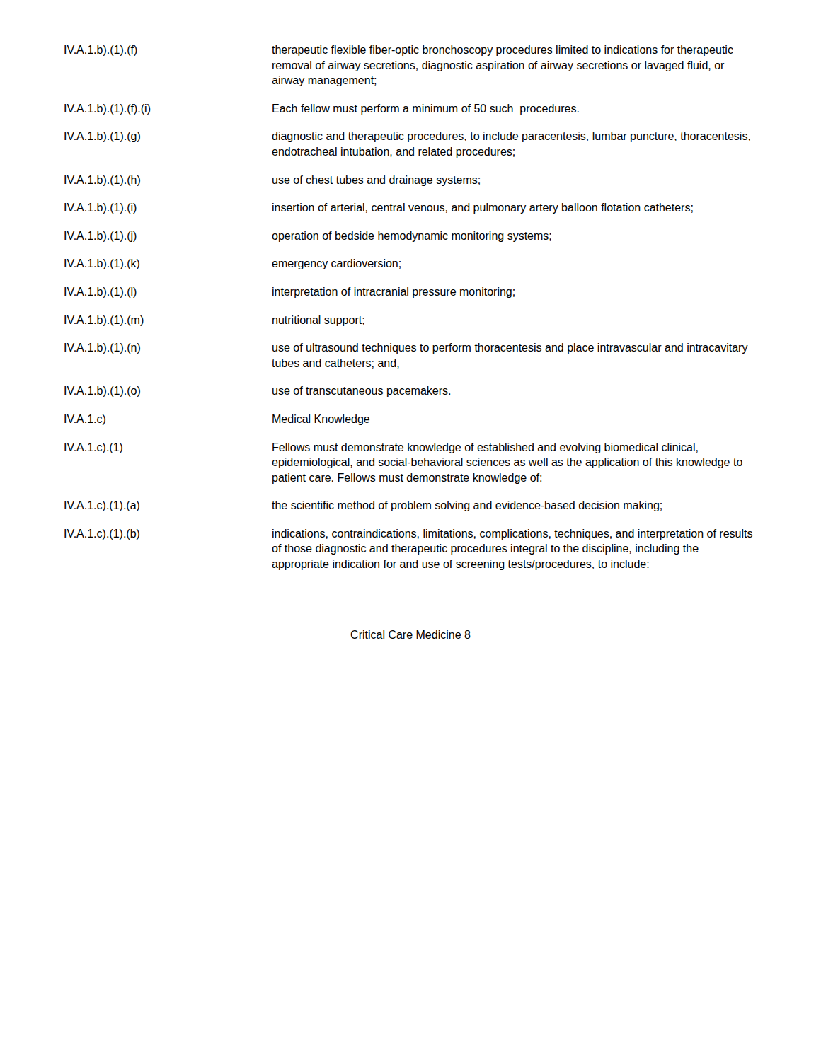| IV.A.1.b).(1).(f) | therapeutic flexible fiber-optic bronchoscopy procedures limited to indications for therapeutic removal of airway secretions, diagnostic aspiration of airway secretions or lavaged fluid, or airway management; |
| IV.A.1.b).(1).(f).(i) | Each fellow must perform a minimum of 50 such procedures. |
| IV.A.1.b).(1).(g) | diagnostic and therapeutic procedures, to include paracentesis, lumbar puncture, thoracentesis, endotracheal intubation, and related procedures; |
| IV.A.1.b).(1).(h) | use of chest tubes and drainage systems; |
| IV.A.1.b).(1).(i) | insertion of arterial, central venous, and pulmonary artery balloon flotation catheters; |
| IV.A.1.b).(1).(j) | operation of bedside hemodynamic monitoring systems; |
| IV.A.1.b).(1).(k) | emergency cardioversion; |
| IV.A.1.b).(1).(l) | interpretation of intracranial pressure monitoring; |
| IV.A.1.b).(1).(m) | nutritional support; |
| IV.A.1.b).(1).(n) | use of ultrasound techniques to perform thoracentesis and place intravascular and intracavitary tubes and catheters; and, |
| IV.A.1.b).(1).(o) | use of transcutaneous pacemakers. |
| IV.A.1.c) | Medical Knowledge |
| IV.A.1.c).(1) | Fellows must demonstrate knowledge of established and evolving biomedical clinical, epidemiological, and social-behavioral sciences as well as the application of this knowledge to patient care. Fellows must demonstrate knowledge of: |
| IV.A.1.c).(1).(a) | the scientific method of problem solving and evidence-based decision making; |
| IV.A.1.c).(1).(b) | indications, contraindications, limitations, complications, techniques, and interpretation of results of those diagnostic and therapeutic procedures integral to the discipline, including the appropriate indication for and use of screening tests/procedures, to include: |
Critical Care Medicine 8